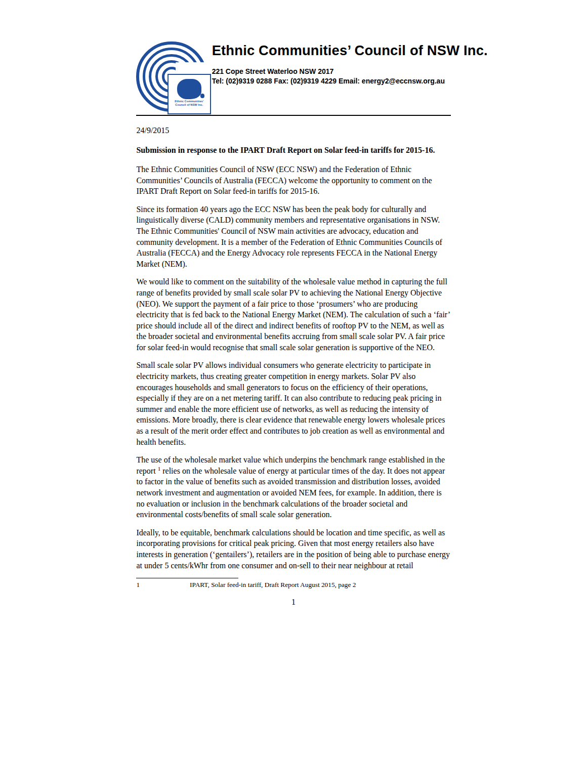Ethnic Communities'
Council of NSW Inc.
Ethnic Communities’ Council of NSW Inc.
221 Cope Street Waterloo NSW 2017
Tel: (02)9319 0288 Fax: (02)9319 4229 Email: energy2@eccnsw.org.au
24/9/2015
Submission in response to the IPART Draft Report on Solar feed-in tariffs for 2015-16.
The Ethnic Communities Council of NSW (ECC NSW) and the Federation of Ethnic Communities’ Councils of Australia (FECCA) welcome the opportunity to comment on the IPART Draft Report on Solar feed-in tariffs for 2015-16.
Since its formation 40 years ago the ECC NSW has been the peak body for culturally and linguistically diverse (CALD) community members and representative organisations in NSW. The Ethnic Communities' Council of NSW main activities are advocacy, education and community development. It is a member of the Federation of Ethnic Communities Councils of Australia (FECCA) and the Energy Advocacy role represents FECCA in the National Energy Market (NEM).
We would like to comment on the suitability of the wholesale value method in capturing the full range of benefits provided by small scale solar PV to achieving the National Energy Objective (NEO). We support the payment of a fair price to those ‘prosumers’ who are producing electricity that is fed back to the National Energy Market (NEM). The calculation of such a ‘fair’ price should include all of the direct and indirect benefits of rooftop PV to the NEM, as well as the broader societal and environmental benefits accruing from small scale solar PV. A fair price for solar feed-in would recognise that small scale solar generation is supportive of the NEO.
Small scale solar PV allows individual consumers who generate electricity to participate in electricity markets, thus creating greater competition in energy markets. Solar PV also encourages households and small generators to focus on the efficiency of their operations, especially if they are on a net metering tariff. It can also contribute to reducing peak pricing in summer and enable the more efficient use of networks, as well as reducing the intensity of emissions. More broadly, there is clear evidence that renewable energy lowers wholesale prices as a result of the merit order effect and contributes to job creation as well as environmental and health benefits.
The use of the wholesale market value which underpins the benchmark range established in the report 1 relies on the wholesale value of energy at particular times of the day. It does not appear to factor in the value of benefits such as avoided transmission and distribution losses, avoided network investment and augmentation or avoided NEM fees, for example. In addition, there is no evaluation or inclusion in the benchmark calculations of the broader societal and environmental costs/benefits of small scale solar generation.
Ideally, to be equitable, benchmark calculations should be location and time specific, as well as incorporating provisions for critical peak pricing. Given that most energy retailers also have interests in generation (‘gentailers’), retailers are in the position of being able to purchase energy at under 5 cents/kWhr from one consumer and on-sell to their near neighbour at retail
1 IPART, Solar feed-in tariff, Draft Report August 2015, page 2
1